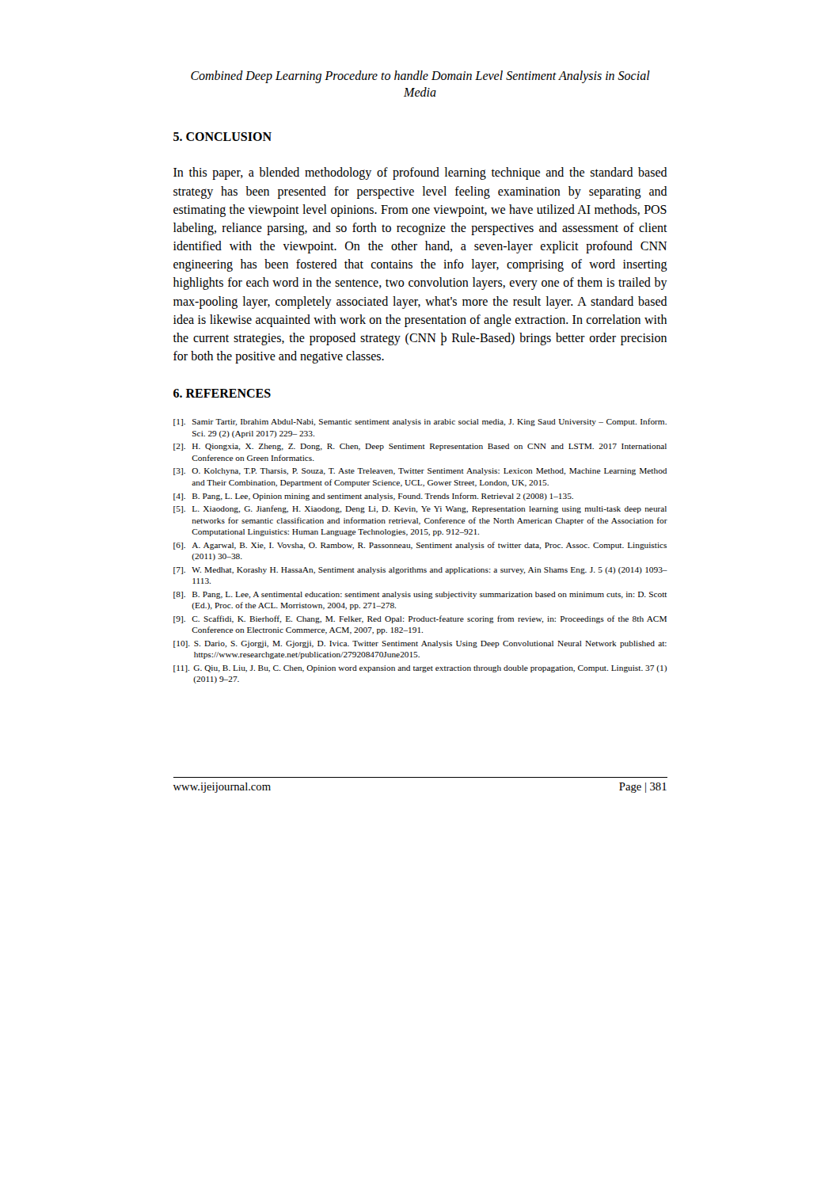Combined Deep Learning Procedure to handle Domain Level Sentiment Analysis in Social Media
5. CONCLUSION
In this paper, a blended methodology of profound learning technique and the standard based strategy has been presented for perspective level feeling examination by separating and estimating the viewpoint level opinions. From one viewpoint, we have utilized AI methods, POS labeling, reliance parsing, and so forth to recognize the perspectives and assessment of client identified with the viewpoint. On the other hand, a seven-layer explicit profound CNN engineering has been fostered that contains the info layer, comprising of word inserting highlights for each word in the sentence, two convolution layers, every one of them is trailed by max-pooling layer, completely associated layer, what's more the result layer. A standard based idea is likewise acquainted with work on the presentation of angle extraction. In correlation with the current strategies, the proposed strategy (CNN þ Rule-Based) brings better order precision for both the positive and negative classes.
6. REFERENCES
[1]. Samir Tartir, Ibrahim Abdul-Nabi, Semantic sentiment analysis in arabic social media, J. King Saud University – Comput. Inform. Sci. 29 (2) (April 2017) 229– 233.
[2]. H. Qiongxia, X. Zheng, Z. Dong, R. Chen, Deep Sentiment Representation Based on CNN and LSTM. 2017 International Conference on Green Informatics.
[3]. O. Kolchyna, T.P. Tharsis, P. Souza, T. Aste Treleaven, Twitter Sentiment Analysis: Lexicon Method, Machine Learning Method and Their Combination, Department of Computer Science, UCL, Gower Street, London, UK, 2015.
[4]. B. Pang, L. Lee, Opinion mining and sentiment analysis, Found. Trends Inform. Retrieval 2 (2008) 1–135.
[5]. L. Xiaodong, G. Jianfeng, H. Xiaodong, Deng Li, D. Kevin, Ye Yi Wang, Representation learning using multi-task deep neural networks for semantic classification and information retrieval, Conference of the North American Chapter of the Association for Computational Linguistics: Human Language Technologies, 2015, pp. 912–921.
[6]. A. Agarwal, B. Xie, I. Vovsha, O. Rambow, R. Passonneau, Sentiment analysis of twitter data, Proc. Assoc. Comput. Linguistics (2011) 30–38.
[7]. W. Medhat, Korashy H. HassaAn, Sentiment analysis algorithms and applications: a survey, Ain Shams Eng. J. 5 (4) (2014) 1093–1113.
[8]. B. Pang, L. Lee, A sentimental education: sentiment analysis using subjectivity summarization based on minimum cuts, in: D. Scott (Ed.), Proc. of the ACL. Morristown, 2004, pp. 271–278.
[9]. C. Scaffidi, K. Bierhoff, E. Chang, M. Felker, Red Opal: Product-feature scoring from review, in: Proceedings of the 8th ACM Conference on Electronic Commerce, ACM, 2007, pp. 182–191.
[10]. S. Dario, S. Gjorgji, M. Gjorgji, D. Ivica. Twitter Sentiment Analysis Using Deep Convolutional Neural Network published at: https://www.researchgate.net/publication/279208470June2015.
[11]. G. Qiu, B. Liu, J. Bu, C. Chen, Opinion word expansion and target extraction through double propagation, Comput. Linguist. 37 (1) (2011) 9–27.
www.ijeijournal.com Page | 381